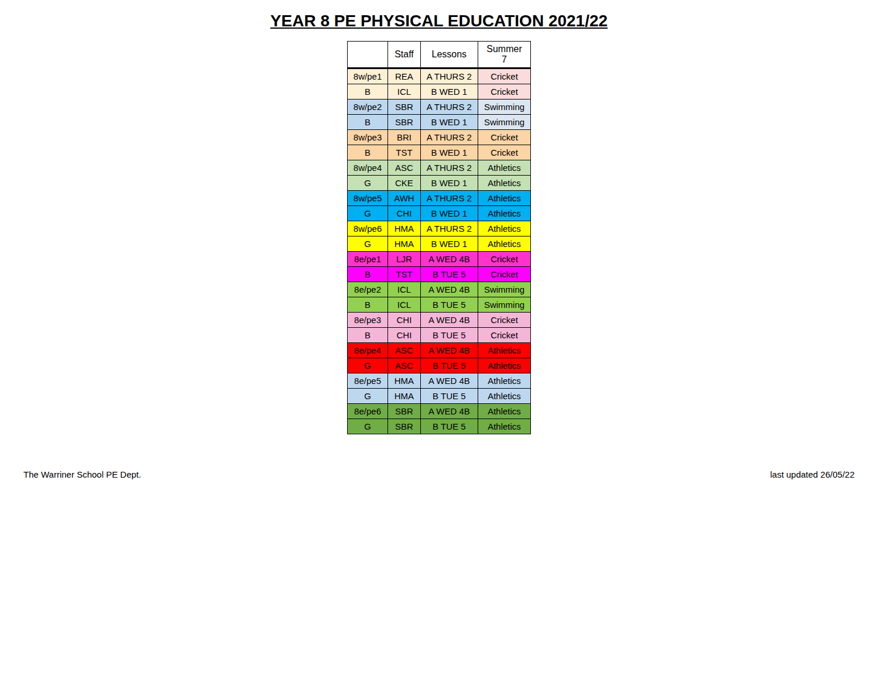YEAR 8 PE PHYSICAL EDUCATION 2021/22
| | Staff | Lessons | Summer 7 |
| --- | --- | --- | --- |
| 8w/pe1 | REA | A THURS 2 | Cricket |
| B | ICL | B WED 1 | Cricket |
| 8w/pe2 | SBR | A THURS 2 | Swimming |
| B | SBR | B WED 1 | Swimming |
| 8w/pe3 | BRI | A THURS 2 | Cricket |
| B | TST | B WED 1 | Cricket |
| 8w/pe4 | ASC | A THURS 2 | Athletics |
| G | CKE | B WED 1 | Athletics |
| 8w/pe5 | AWH | A THURS 2 | Athletics |
| G | CHI | B WED 1 | Athletics |
| 8w/pe6 | HMA | A THURS 2 | Athletics |
| G | HMA | B WED 1 | Athletics |
| 8e/pe1 | LJR | A WED 4B | Cricket |
| B | TST | B TUE 5 | Cricket |
| 8e/pe2 | ICL | A WED 4B | Swimming |
| B | ICL | B TUE 5 | Swimming |
| 8e/pe3 | CHI | A WED 4B | Cricket |
| B | CHI | B TUE 5 | Cricket |
| 8e/pe4 | ASC | A WED 4B | Athletics |
| G | ASC | B TUE 5 | Athletics |
| 8e/pe5 | HMA | A WED 4B | Athletics |
| G | HMA | B TUE 5 | Athletics |
| 8e/pe6 | SBR | A WED 4B | Athletics |
| G | SBR | B TUE 5 | Athletics |
The Warriner School PE Dept. last updated 26/05/22